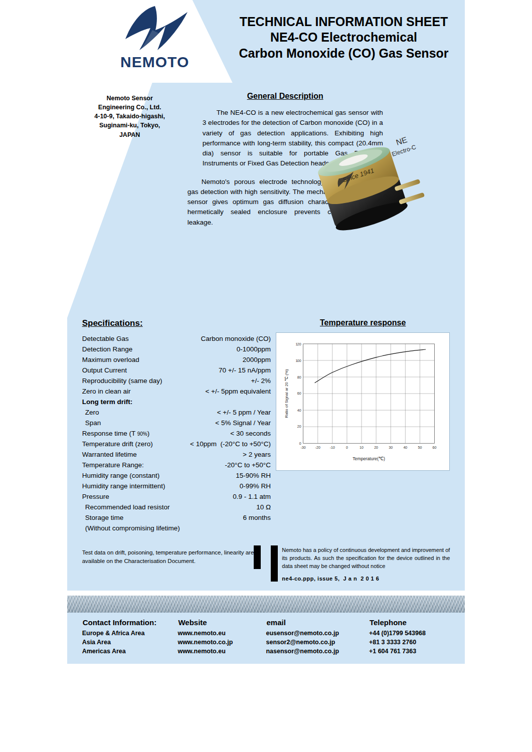NEMOTO
TECHNICAL INFORMATION SHEET
NE4-CO Electrochemical
Carbon Monoxide (CO) Gas Sensor
Nemoto Sensor
Engineering Co., Ltd.
4-10-9, Takaido-higashi,
Suginami-ku, Tokyo,
JAPAN
General Description
The NE4-CO is a new electrochemical gas sensor with 3 electrodes for the detection of Carbon monoxide (CO) in a variety of gas detection applications. Exhibiting high performance with long-term stability, this compact (20.4mm dia) sensor is suitable for portable Gas Detection Instruments or Fixed Gas Detection heads.
Nemoto's porous electrode technology enables accurate gas detection with high sensitivity. The mechanical design of the sensor gives optimum gas diffusion characteristics, and the hermetically sealed enclosure prevents costly electrolyte leakage.
Since 1941 NE Electro-C
Specifications:
| Detectable Gas | Carbon monoxide (CO) |
| Detection Range | 0-1000ppm |
| Maximum overload | 2000ppm |
| Output Current | 70 +/- 15 nA/ppm |
| Reproducibility (same day) | +/- 2% |
| Zero in clean air | < +/- 5ppm equivalent |
| Long term drift: |
| Zero | < +/- 5 ppm / Year |
| Span | < 5% Signal / Year |
| Response time (T 90% ) | < 30 seconds |
| Temperature drift (zero) | < 10ppm (-20°C to +50°C) |
| Warranted lifetime | > 2 years |
| Temperature Range: | -20°C to +50°C |
| Humidity range (constant) | 15-90% RH |
| Humidity range intermittent) | 0-99% RH |
| Pressure | 0.9 - 1.1 atm |
| Recommended load resistor | 10 Ω |
| Storage time | 6 months |
| (Without compromising lifetime) | |
Temperature response
0 20 40 60 80 00 20 1 1 -30 -20 -10 0 10 20 30 40 50 60 Temperature(℃) Ratio of Signal ar 20 ℃ (%)
Test data on drift, poisoning, temperature performance, linearity are available on the Characterisation Document.
Nemoto has a policy of continuous development and improvement of its products. As such the specification for the device outlined in the data sheet may be changed without notice
ne4-co.ppp, issue 5, J a n 2 0 1 6
| Contact Information: | Website | email | Telephone |
| --- | --- | --- | --- |
| Europe & Africa Area | www.nemoto.eu | eusensor@nemoto.co.jp | +44 (0)1799 543968 |
| Asia Area | www.nemoto.co.jp | sensor2@nemoto.co.jp | +81 3 3333 2760 |
| Americas Area | www.nemoto.eu | nasensor@nemoto.co.jp | +1 604 761 7363 |